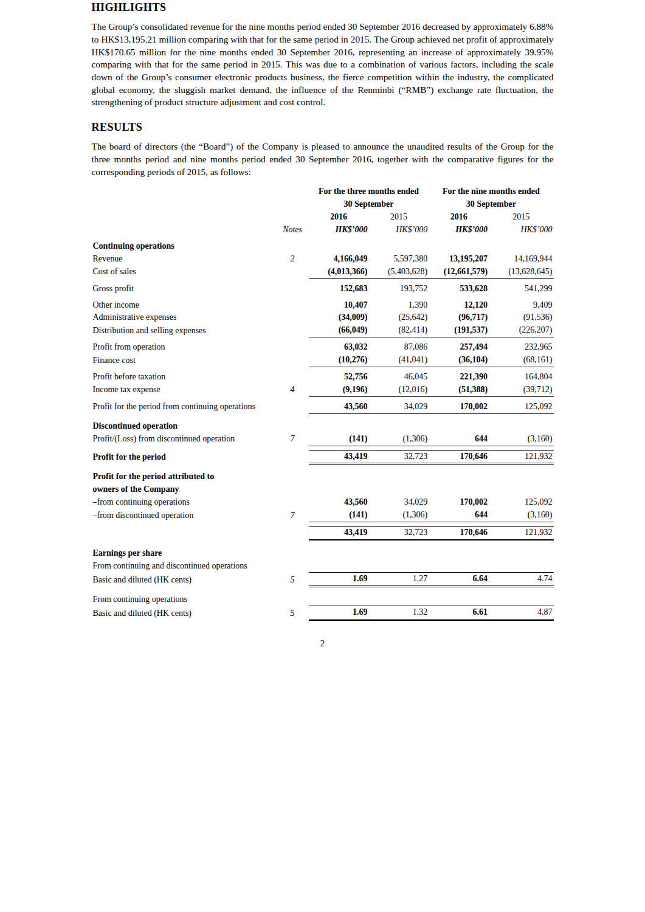HIGHLIGHTS
The Group’s consolidated revenue for the nine months period ended 30 September 2016 decreased by approximately 6.88% to HK$13,195.21 million comparing with that for the same period in 2015. The Group achieved net profit of approximately HK$170.65 million for the nine months ended 30 September 2016, representing an increase of approximately 39.95% comparing with that for the same period in 2015. This was due to a combination of various factors, including the scale down of the Group’s consumer electronic products business, the fierce competition within the industry, the complicated global economy, the sluggish market demand, the influence of the Renminbi (“RMB”) exchange rate fluctuation, the strengthening of product structure adjustment and cost control.
RESULTS
The board of directors (the “Board”) of the Company is pleased to announce the unaudited results of the Group for the three months period and nine months period ended 30 September 2016, together with the comparative figures for the corresponding periods of 2015, as follows:
| | | For the three months ended | For the nine months ended |
| | | 30 September | 30 September |
| | | 2016 | 2015 | 2016 | 2015 |
| | Notes | HK$’000 | HK$’000 | HK$’000 | HK$’000 |
| Continuing operations | | | | | |
| Revenue | 2 | 4,166,049 | 5,597,380 | 13,195,207 | 14,169,944 |
| Cost of sales | | (4,013,366) | (5,403,628) | (12,661,579) | (13,628,645) |
| Gross profit | | 152,683 | 193,752 | 533,628 | 541,299 |
| Other income | | 10,407 | 1,390 | 12,120 | 9,409 |
| Administrative expenses | | (34,009) | (25,642) | (96,717) | (91,536) |
| Distribution and selling expenses | | (66,049) | (82,414) | (191,537) | (226,207) |
| Profit from operation | | 63,032 | 87,086 | 257,494 | 232,965 |
| Finance cost | | (10,276) | (41,041) | (36,104) | (68,161) |
| Profit before taxation | | 52,756 | 46,045 | 221,390 | 164,804 |
| Income tax expense | 4 | (9,196) | (12,016) | (51,388) | (39,712) |
| Profit for the period from continuing operations | | 43,560 | 34,029 | 170,002 | 125,092 |
| Discontinued operation | | | | | |
| Profit/(Loss) from discontinued operation | 7 | (141) | (1,306) | 644 | (3,160) |
| Profit for the period | | 43,419 | 32,723 | 170,646 | 121,932 |
| Profit for the period attributed to | | | | | |
| owners of the Company | | | | | |
| –from continuing operations | | 43,560 | 34,029 | 170,002 | 125,092 |
| –from discontinued operation | 7 | (141) | (1,306) | 644 | (3,160) |
| | | 43,419 | 32,723 | 170,646 | 121,932 |
| Earnings per share | | | | | |
| From continuing and discontinued operations | | | | | |
| Basic and diluted (HK cents) | 5 | 1.69 | 1.27 | 6.64 | 4.74 |
| From continuing operations | | | | | |
| Basic and diluted (HK cents) | 5 | 1.69 | 1.32 | 6.61 | 4.87 |
2